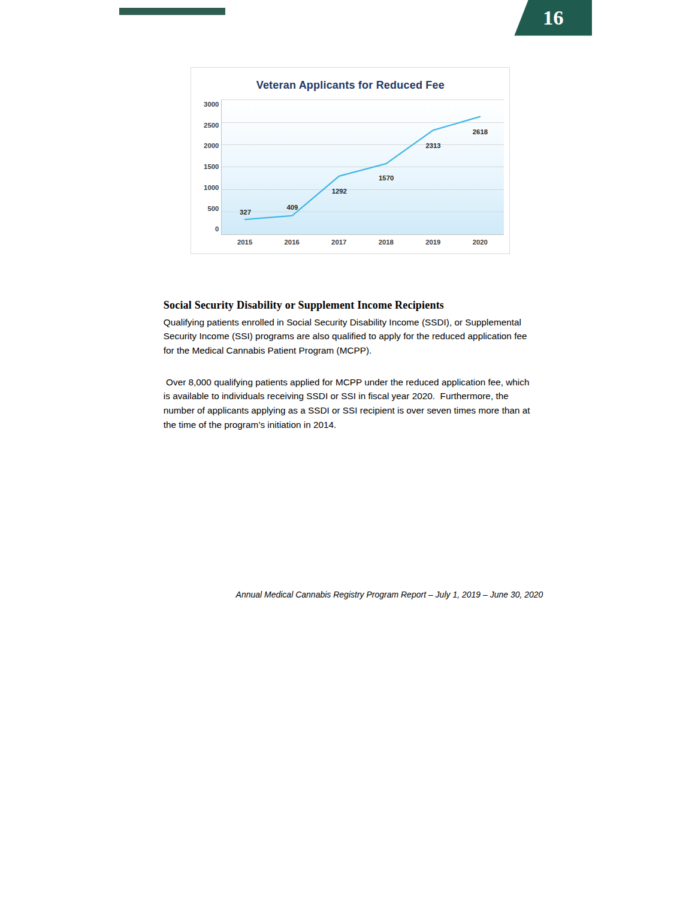16
Veteran Applicants for Reduced Fee
3000
2500
2000
1500
1000
500
0
327
409
1292
1570
2313
2618
201520162017201820192020
Social Security Disability or Supplement Income Recipients
Qualifying patients enrolled in Social Security Disability Income (SSDI), or Supplemental Security Income (SSI) programs are also qualified to apply for the reduced application fee for the Medical Cannabis Patient Program (MCPP).
Over 8,000 qualifying patients applied for MCPP under the reduced application fee, which is available to individuals receiving SSDI or SSI in fiscal year 2020. Furthermore, the number of applicants applying as a SSDI or SSI recipient is over seven times more than at the time of the program’s initiation in 2014.
Annual Medical Cannabis Registry Program Report – July 1, 2019 – June 30, 2020